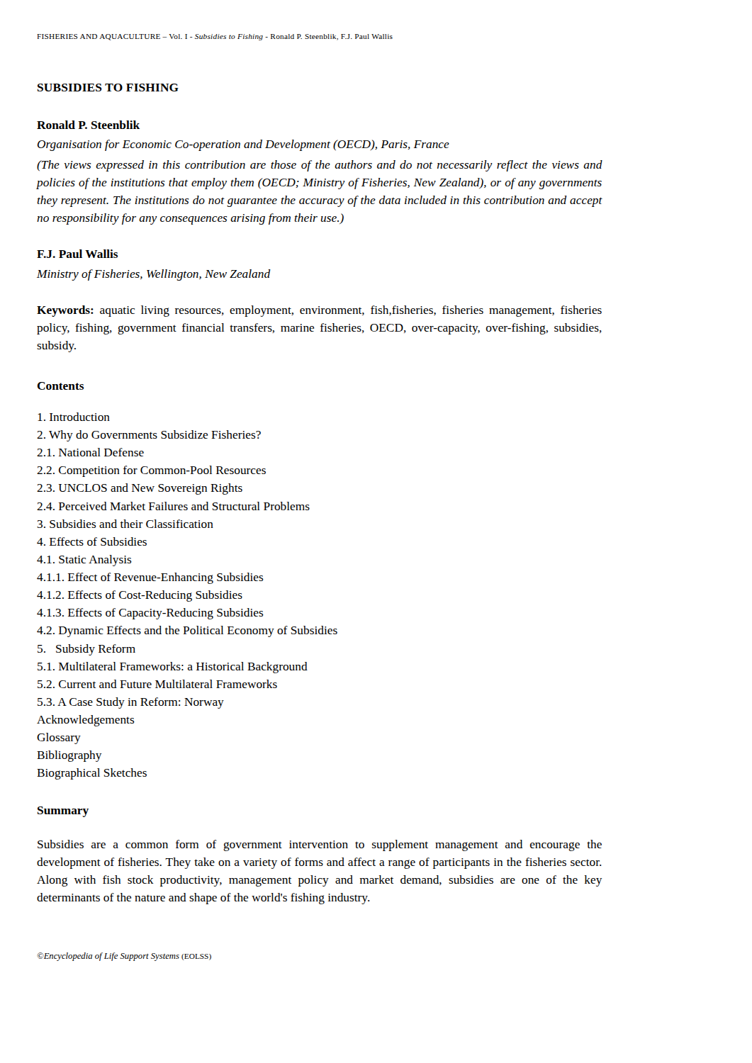FISHERIES AND AQUACULTURE – Vol. I - Subsidies to Fishing - Ronald P. Steenblik, F.J. Paul Wallis
SUBSIDIES TO FISHING
Ronald P. Steenblik
Organisation for Economic Co-operation and Development (OECD), Paris, France
(The views expressed in this contribution are those of the authors and do not necessarily reflect the views and policies of the institutions that employ them (OECD; Ministry of Fisheries, New Zealand), or of any governments they represent. The institutions do not guarantee the accuracy of the data included in this contribution and accept no responsibility for any consequences arising from their use.)
F.J. Paul Wallis
Ministry of Fisheries, Wellington, New Zealand
Keywords: aquatic living resources, employment, environment, fish,fisheries, fisheries management, fisheries policy, fishing, government financial transfers, marine fisheries, OECD, over-capacity, over-fishing, subsidies, subsidy.
Contents
1. Introduction
2. Why do Governments Subsidize Fisheries?
2.1. National Defense
2.2. Competition for Common-Pool Resources
2.3. UNCLOS and New Sovereign Rights
2.4. Perceived Market Failures and Structural Problems
3. Subsidies and their Classification
4. Effects of Subsidies
4.1. Static Analysis
4.1.1. Effect of Revenue-Enhancing Subsidies
4.1.2. Effects of Cost-Reducing Subsidies
4.1.3. Effects of Capacity-Reducing Subsidies
4.2. Dynamic Effects and the Political Economy of Subsidies
5. Subsidy Reform
5.1. Multilateral Frameworks: a Historical Background
5.2. Current and Future Multilateral Frameworks
5.3. A Case Study in Reform: Norway
Acknowledgements
Glossary
Bibliography
Biographical Sketches
Summary
Subsidies are a common form of government intervention to supplement management and encourage the development of fisheries. They take on a variety of forms and affect a range of participants in the fisheries sector. Along with fish stock productivity, management policy and market demand, subsidies are one of the key determinants of the nature and shape of the world's fishing industry.
©Encyclopedia of Life Support Systems (EOLSS)